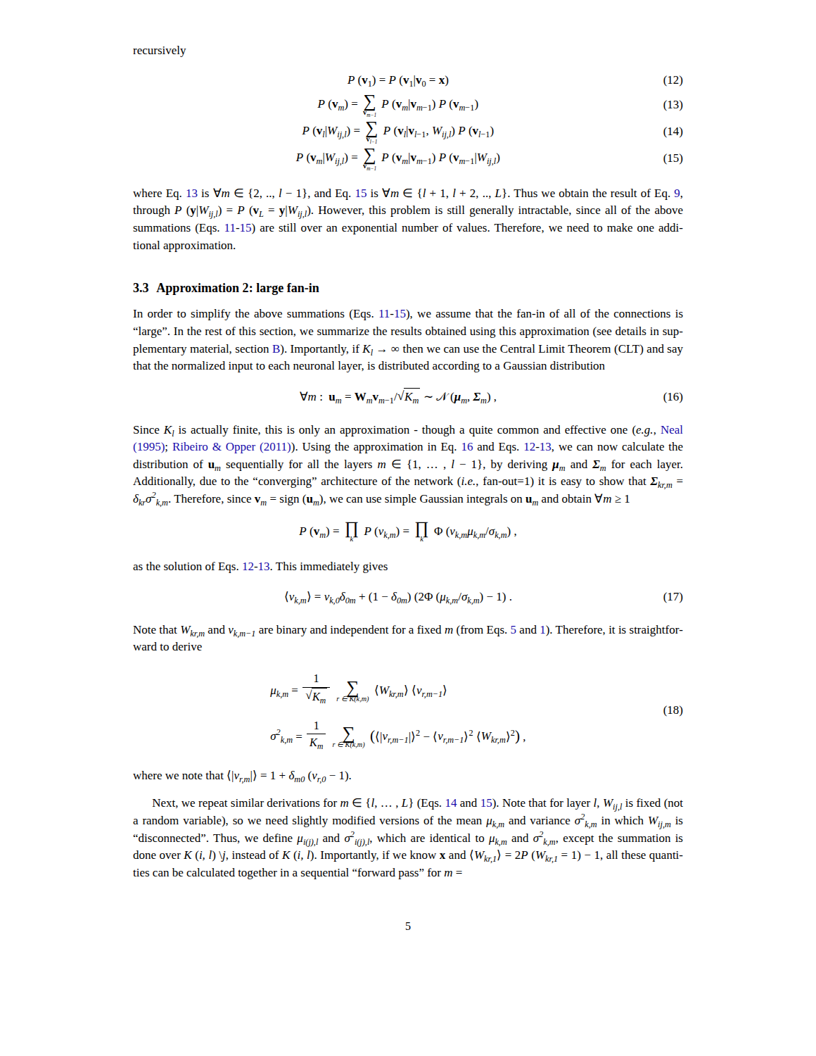recursively
| P ( v 1 ) = P ( v 1 / v 0 = x ) | (12) |
| P ( v m ) = ∑ v m −1 P ( v m / v m −1 ) P ( v m −1 ) | (13) |
| P ( v l / W ij,l ) = ∑ v l −1 P ( v l / v l −1 , W ij,l ) P ( v l −1 ) | (14) |
| P ( v m / W ij,l ) = ∑ v m −1 P ( v m / v m −1 ) P ( v m −1 / W ij,l ) | (15) |
where Eq. 13 is ∀m ∈ {2, .., l − 1}, and Eq. 15 is ∀m ∈ {l + 1, l + 2, .., L}. Thus we obtain the result of Eq. 9, through P (y|Wij,l) = P (vL = y|Wij,l). However, this problem is still generally intractable, since all of the above summations (Eqs. 11-15) are still over an exponential number of values. Therefore, we need to make one additional approximation.
3.3 Approximation 2: large fan-in
In order to simplify the above summations (Eqs. 11-15), we assume that the fan-in of all of the connections is “large”. In the rest of this section, we summarize the results obtained using this approximation (see details in supplementary material, section B). Importantly, if Kl → ∞ then we can use the Central Limit Theorem (CLT) and say that the normalized input to each neuronal layer, is distributed according to a Gaussian distribution
| ∀ m : u m = W m v m −1 / K m ∼ 𝒩 ( μ m , Σ m ) , | (16) |
Since Kl is actually finite, this is only an approximation - though a quite common and effective one (e.g., Neal (1995); Ribeiro & Opper (2011)). Using the approximation in Eq. 16 and Eqs. 12-13, we can now calculate the distribution of um sequentially for all the layers m ∈ {1, … , l − 1}, by deriving μm and Σm for each layer. Additionally, due to the “converging” architecture of the network (i.e., fan-out=1) it is easy to show that Σkr,m = δkrσ2k,m. Therefore, since vm = sign (um), we can use simple Gaussian integrals on um and obtain ∀m ≥ 1
| P ( v m ) = ∏ k P ( v k,m ) = ∏ k Φ ( v k,m μ k,m / σ k,m ) , | |
as the solution of Eqs. 12-13. This immediately gives
| ⟨ v k,m ⟩ = v k,0 δ 0m + (1 − δ 0m ) (2Φ ( μ k,m / σ k,m ) − 1) . | (17) |
Note that Wkr,m and vk,m−1 are binary and independent for a fixed m (from Eqs. 5 and 1). Therefore, it is straightforward to derive
| μ k,m = 1 K m ∑ r ∈ K ( k,m ) ⟨ W kr,m ⟩ ⟨ v r,m−1 ⟩ σ 2 k,m = 1 K m ∑ r ∈ K ( k,m ) ( ⟨/ v r,m−1 /⟩ 2 − ⟨ v r,m−1 ⟩ 2 ⟨ W kr,m ⟩ 2 ) , | (18) |
where we note that ⟨|vr,m|⟩ = 1 + δm0 (vr,0 − 1).
Next, we repeat similar derivations for m ∈ {l, … , L} (Eqs. 14 and 15). Note that for layer l, Wij,l is fixed (not a random variable), so we need slightly modified versions of the mean μk,m and variance σ2k,m in which Wij,m is “disconnected”. Thus, we define μi(j),l and σ2i(j),l, which are identical to μk,m and σ2k,m, except the summation is done over K (i, l) \j, instead of K (i, l). Importantly, if we know x and ⟨Wkr,1⟩ = 2P (Wkr,1 = 1) − 1, all these quantities can be calculated together in a sequential “forward pass” for m =
5